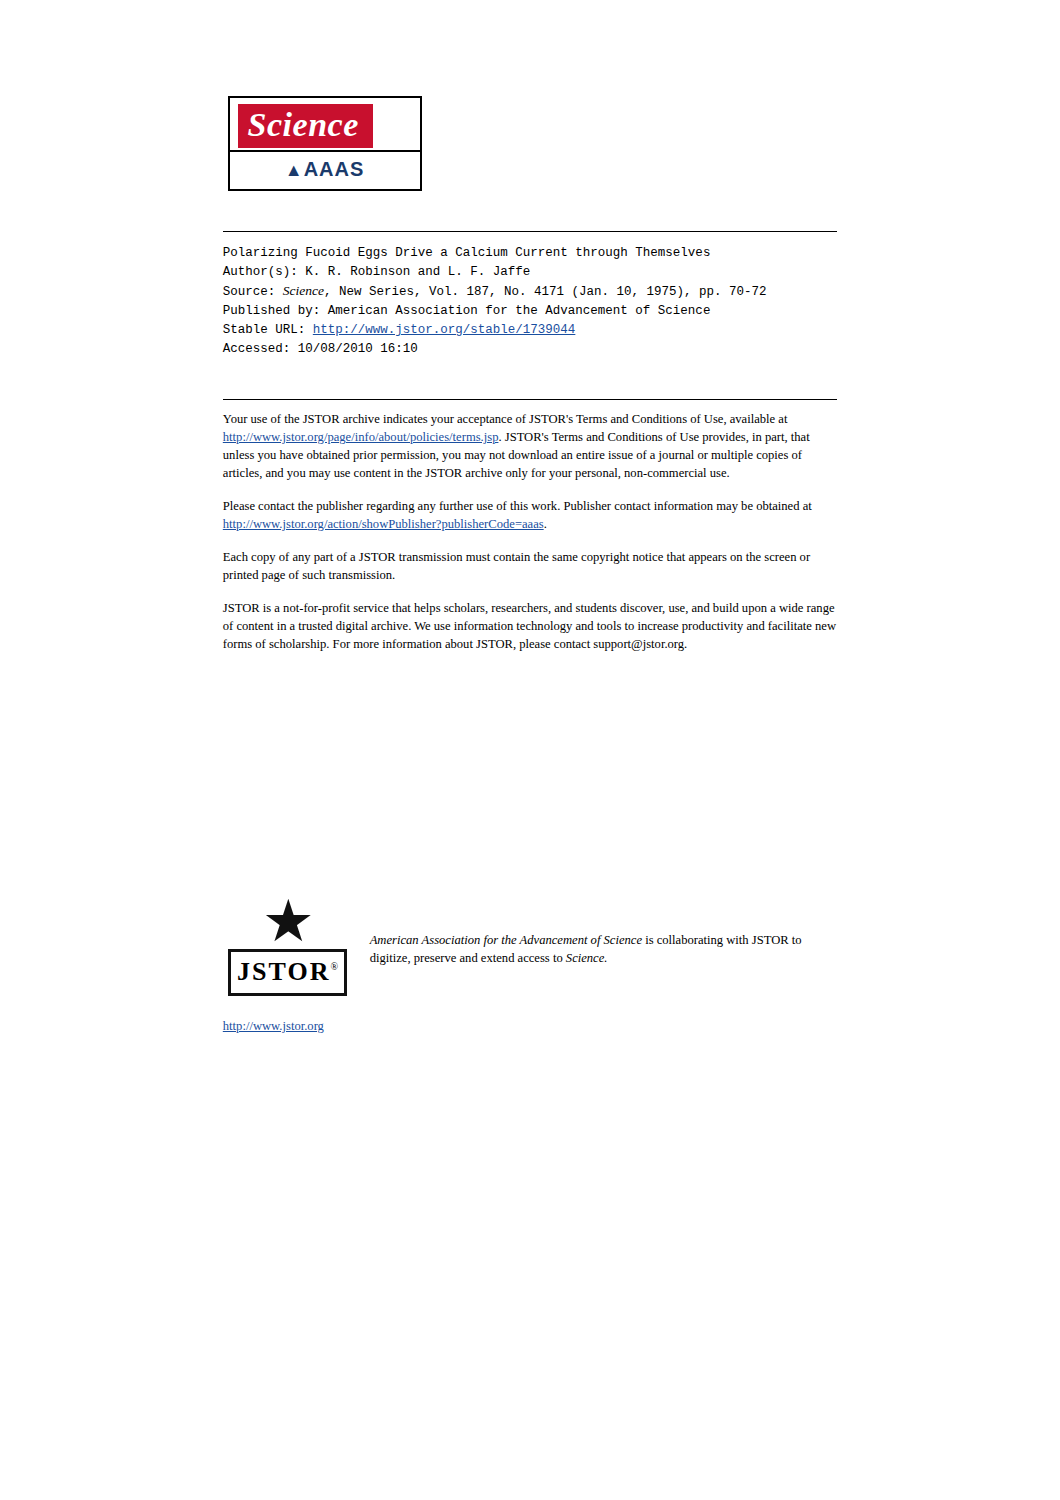Science
▲AAAS
Polarizing Fucoid Eggs Drive a Calcium Current through Themselves
Author(s): K. R. Robinson and L. F. Jaffe
Source: Science, New Series, Vol. 187, No. 4171 (Jan. 10, 1975), pp. 70-72
Published by: American Association for the Advancement of Science
Stable URL: http://www.jstor.org/stable/1739044
Accessed: 10/08/2010 16:10
Your use of the JSTOR archive indicates your acceptance of JSTOR's Terms and Conditions of Use, available at
http://www.jstor.org/page/info/about/policies/terms.jsp. JSTOR's Terms and Conditions of Use provides, in part, that unless you have obtained prior permission, you may not download an entire issue of a journal or multiple copies of articles, and you may use content in the JSTOR archive only for your personal, non-commercial use.
Please contact the publisher regarding any further use of this work. Publisher contact information may be obtained at
http://www.jstor.org/action/showPublisher?publisherCode=aaas.
Each copy of any part of a JSTOR transmission must contain the same copyright notice that appears on the screen or printed page of such transmission.
JSTOR is a not-for-profit service that helps scholars, researchers, and students discover, use, and build upon a wide range of content in a trusted digital archive. We use information technology and tools to increase productivity and facilitate new forms of scholarship. For more information about JSTOR, please contact support@jstor.org.
★
JSTOR®
American Association for the Advancement of Science is collaborating with JSTOR to digitize, preserve and extend access to Science.
http://www.jstor.org